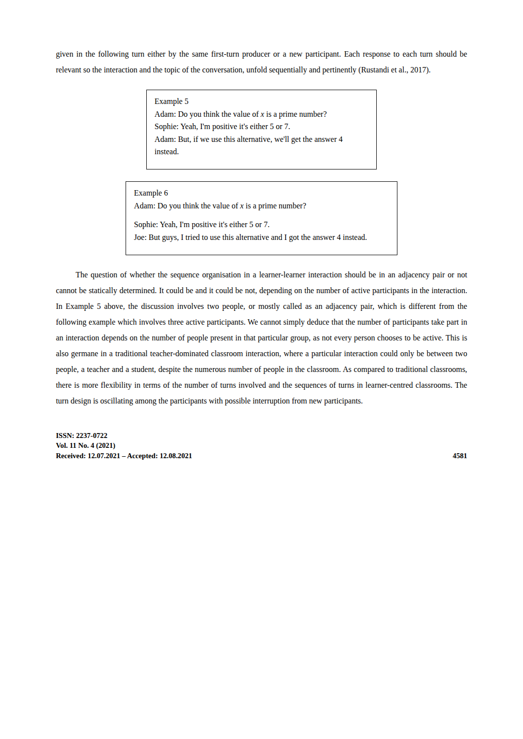given in the following turn either by the same first-turn producer or a new participant. Each response to each turn should be relevant so the interaction and the topic of the conversation, unfold sequentially and pertinently (Rustandi et al., 2017).
Example 5
Adam: Do you think the value of x is a prime number?
Sophie: Yeah, I'm positive it's either 5 or 7.
Adam: But, if we use this alternative, we'll get the answer 4 instead.
Example 6
Adam: Do you think the value of x is a prime number?
Sophie: Yeah, I'm positive it's either 5 or 7.
Joe: But guys, I tried to use this alternative and I got the answer 4 instead.
The question of whether the sequence organisation in a learner-learner interaction should be in an adjacency pair or not cannot be statically determined. It could be and it could be not, depending on the number of active participants in the interaction. In Example 5 above, the discussion involves two people, or mostly called as an adjacency pair, which is different from the following example which involves three active participants. We cannot simply deduce that the number of participants take part in an interaction depends on the number of people present in that particular group, as not every person chooses to be active. This is also germane in a traditional teacher-dominated classroom interaction, where a particular interaction could only be between two people, a teacher and a student, despite the numerous number of people in the classroom. As compared to traditional classrooms, there is more flexibility in terms of the number of turns involved and the sequences of turns in learner-centred classrooms. The turn design is oscillating among the participants with possible interruption from new participants.
ISSN: 2237-0722
Vol. 11 No. 4 (2021)
Received: 12.07.2021 – Accepted: 12.08.2021
4581